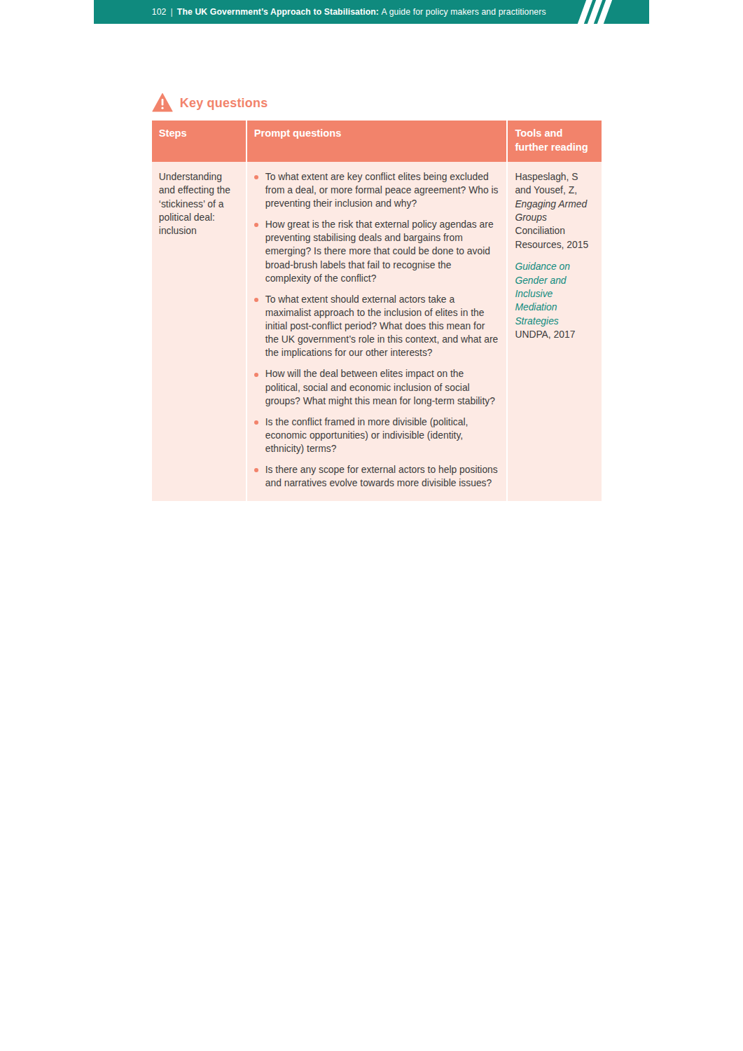102| The UK Government’s Approach to Stabilisation: A guide for policy makers and practitioners
Key questions
| Steps | Prompt questions | Tools and further reading |
| --- | --- | --- |
| Understanding and effecting the ‘stickiness’ of a political deal: inclusion | To what extent are key conflict elites being excluded from a deal, or more formal peace agreement? Who is preventing their inclusion and why? How great is the risk that external policy agendas are preventing stabilising deals and bargains from emerging? Is there more that could be done to avoid broad-brush labels that fail to recognise the complexity of the conflict? To what extent should external actors take a maximalist approach to the inclusion of elites in the initial post-conflict period? What does this mean for the UK government’s role in this context, and what are the implications for our other interests? How will the deal between elites impact on the political, social and economic inclusion of social groups? What might this mean for long-term stability? Is the conflict framed in more divisible (political, economic opportunities) or indivisible (identity, ethnicity) terms? Is there any scope for external actors to help positions and narratives evolve towards more divisible issues? | Haspeslagh, S and Yousef, Z, Engaging Armed Groups Conciliation Resources, 2015 Guidance on Gender and Inclusive Mediation Strategies UNDPA, 2017 |